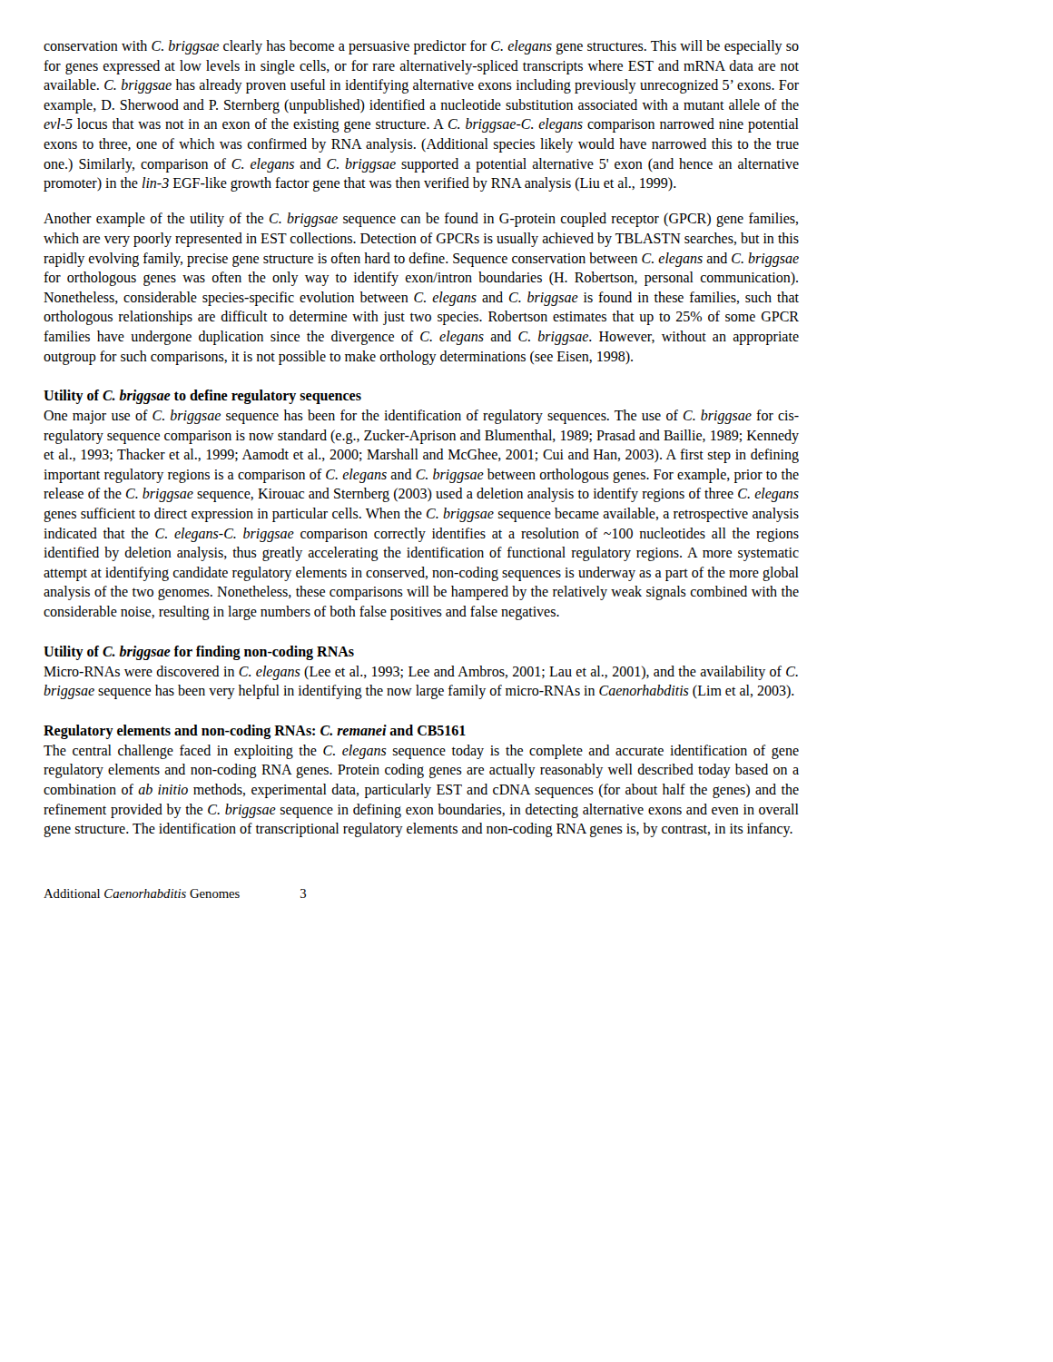conservation with C. briggsae clearly has become a persuasive predictor for C. elegans gene structures. This will be especially so for genes expressed at low levels in single cells, or for rare alternatively-spliced transcripts where EST and mRNA data are not available. C. briggsae has already proven useful in identifying alternative exons including previously unrecognized 5’ exons. For example, D. Sherwood and P. Sternberg (unpublished) identified a nucleotide substitution associated with a mutant allele of the evl-5 locus that was not in an exon of the existing gene structure. A C. briggsae-C. elegans comparison narrowed nine potential exons to three, one of which was confirmed by RNA analysis. (Additional species likely would have narrowed this to the true one.) Similarly, comparison of C. elegans and C. briggsae supported a potential alternative 5' exon (and hence an alternative promoter) in the lin-3 EGF-like growth factor gene that was then verified by RNA analysis (Liu et al., 1999).
Another example of the utility of the C. briggsae sequence can be found in G-protein coupled receptor (GPCR) gene families, which are very poorly represented in EST collections. Detection of GPCRs is usually achieved by TBLASTN searches, but in this rapidly evolving family, precise gene structure is often hard to define. Sequence conservation between C. elegans and C. briggsae for orthologous genes was often the only way to identify exon/intron boundaries (H. Robertson, personal communication). Nonetheless, considerable species-specific evolution between C. elegans and C. briggsae is found in these families, such that orthologous relationships are difficult to determine with just two species. Robertson estimates that up to 25% of some GPCR families have undergone duplication since the divergence of C. elegans and C. briggsae. However, without an appropriate outgroup for such comparisons, it is not possible to make orthology determinations (see Eisen, 1998).
Utility of C. briggsae to define regulatory sequences
One major use of C. briggsae sequence has been for the identification of regulatory sequences. The use of C. briggsae for cis-regulatory sequence comparison is now standard (e.g., Zucker-Aprison and Blumenthal, 1989; Prasad and Baillie, 1989; Kennedy et al., 1993; Thacker et al., 1999; Aamodt et al., 2000; Marshall and McGhee, 2001; Cui and Han, 2003). A first step in defining important regulatory regions is a comparison of C. elegans and C. briggsae between orthologous genes. For example, prior to the release of the C. briggsae sequence, Kirouac and Sternberg (2003) used a deletion analysis to identify regions of three C. elegans genes sufficient to direct expression in particular cells. When the C. briggsae sequence became available, a retrospective analysis indicated that the C. elegans-C. briggsae comparison correctly identifies at a resolution of ~100 nucleotides all the regions identified by deletion analysis, thus greatly accelerating the identification of functional regulatory regions. A more systematic attempt at identifying candidate regulatory elements in conserved, non-coding sequences is underway as a part of the more global analysis of the two genomes. Nonetheless, these comparisons will be hampered by the relatively weak signals combined with the considerable noise, resulting in large numbers of both false positives and false negatives.
Utility of C. briggsae for finding non-coding RNAs
Micro-RNAs were discovered in C. elegans (Lee et al., 1993; Lee and Ambros, 2001; Lau et al., 2001), and the availability of C. briggsae sequence has been very helpful in identifying the now large family of micro-RNAs in Caenorhabditis (Lim et al, 2003).
Regulatory elements and non-coding RNAs: C. remanei and CB5161
The central challenge faced in exploiting the C. elegans sequence today is the complete and accurate identification of gene regulatory elements and non-coding RNA genes. Protein coding genes are actually reasonably well described today based on a combination of ab initio methods, experimental data, particularly EST and cDNA sequences (for about half the genes) and the refinement provided by the C. briggsae sequence in defining exon boundaries, in detecting alternative exons and even in overall gene structure. The identification of transcriptional regulatory elements and non-coding RNA genes is, by contrast, in its infancy.
Additional Caenorhabditis Genomes3